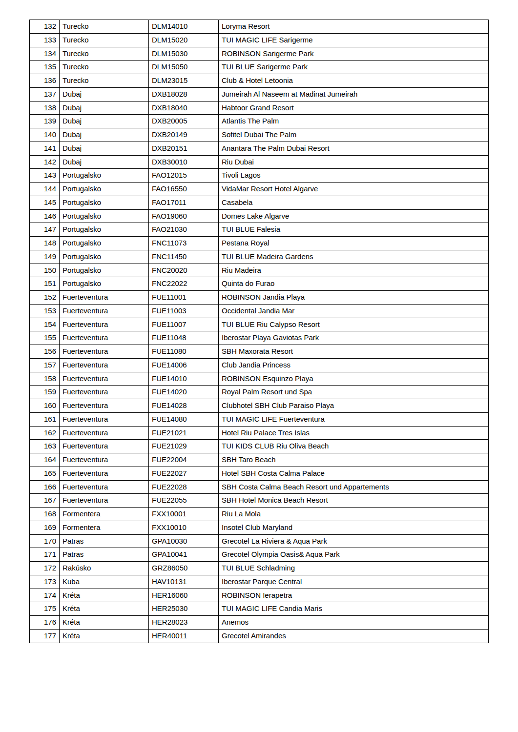| 132 | Turecko | DLM14010 | Loryma Resort |
| 133 | Turecko | DLM15020 | TUI MAGIC LIFE Sarigerme |
| 134 | Turecko | DLM15030 | ROBINSON Sarigerme Park |
| 135 | Turecko | DLM15050 | TUI BLUE Sarigerme Park |
| 136 | Turecko | DLM23015 | Club & Hotel Letoonia |
| 137 | Dubaj | DXB18028 | Jumeirah Al Naseem at Madinat Jumeirah |
| 138 | Dubaj | DXB18040 | Habtoor Grand Resort |
| 139 | Dubaj | DXB20005 | Atlantis The Palm |
| 140 | Dubaj | DXB20149 | Sofitel Dubai The Palm |
| 141 | Dubaj | DXB20151 | Anantara The Palm Dubai Resort |
| 142 | Dubaj | DXB30010 | Riu Dubai |
| 143 | Portugalsko | FAO12015 | Tivoli Lagos |
| 144 | Portugalsko | FAO16550 | VidaMar Resort Hotel Algarve |
| 145 | Portugalsko | FAO17011 | Casabela |
| 146 | Portugalsko | FAO19060 | Domes Lake Algarve |
| 147 | Portugalsko | FAO21030 | TUI BLUE Falesia |
| 148 | Portugalsko | FNC11073 | Pestana Royal |
| 149 | Portugalsko | FNC11450 | TUI BLUE Madeira Gardens |
| 150 | Portugalsko | FNC20020 | Riu Madeira |
| 151 | Portugalsko | FNC22022 | Quinta do Furao |
| 152 | Fuerteventura | FUE11001 | ROBINSON Jandia Playa |
| 153 | Fuerteventura | FUE11003 | Occidental Jandia Mar |
| 154 | Fuerteventura | FUE11007 | TUI BLUE Riu Calypso Resort |
| 155 | Fuerteventura | FUE11048 | Iberostar Playa Gaviotas Park |
| 156 | Fuerteventura | FUE11080 | SBH Maxorata Resort |
| 157 | Fuerteventura | FUE14006 | Club Jandia Princess |
| 158 | Fuerteventura | FUE14010 | ROBINSON Esquinzo Playa |
| 159 | Fuerteventura | FUE14020 | Royal Palm Resort und Spa |
| 160 | Fuerteventura | FUE14028 | Clubhotel SBH Club Paraiso Playa |
| 161 | Fuerteventura | FUE14080 | TUI MAGIC LIFE Fuerteventura |
| 162 | Fuerteventura | FUE21021 | Hotel Riu Palace Tres Islas |
| 163 | Fuerteventura | FUE21029 | TUI KIDS CLUB Riu Oliva Beach |
| 164 | Fuerteventura | FUE22004 | SBH Taro Beach |
| 165 | Fuerteventura | FUE22027 | Hotel SBH Costa Calma Palace |
| 166 | Fuerteventura | FUE22028 | SBH Costa Calma Beach Resort und Appartements |
| 167 | Fuerteventura | FUE22055 | SBH Hotel Monica Beach Resort |
| 168 | Formentera | FXX10001 | Riu La Mola |
| 169 | Formentera | FXX10010 | Insotel Club Maryland |
| 170 | Patras | GPA10030 | Grecotel La Riviera & Aqua Park |
| 171 | Patras | GPA10041 | Grecotel Olympia Oasis& Aqua Park |
| 172 | Rakúsko | GRZ86050 | TUI BLUE Schladming |
| 173 | Kuba | HAV10131 | Iberostar Parque Central |
| 174 | Kréta | HER16060 | ROBINSON Ierapetra |
| 175 | Kréta | HER25030 | TUI MAGIC LIFE Candia Maris |
| 176 | Kréta | HER28023 | Anemos |
| 177 | Kréta | HER40011 | Grecotel Amirandes |